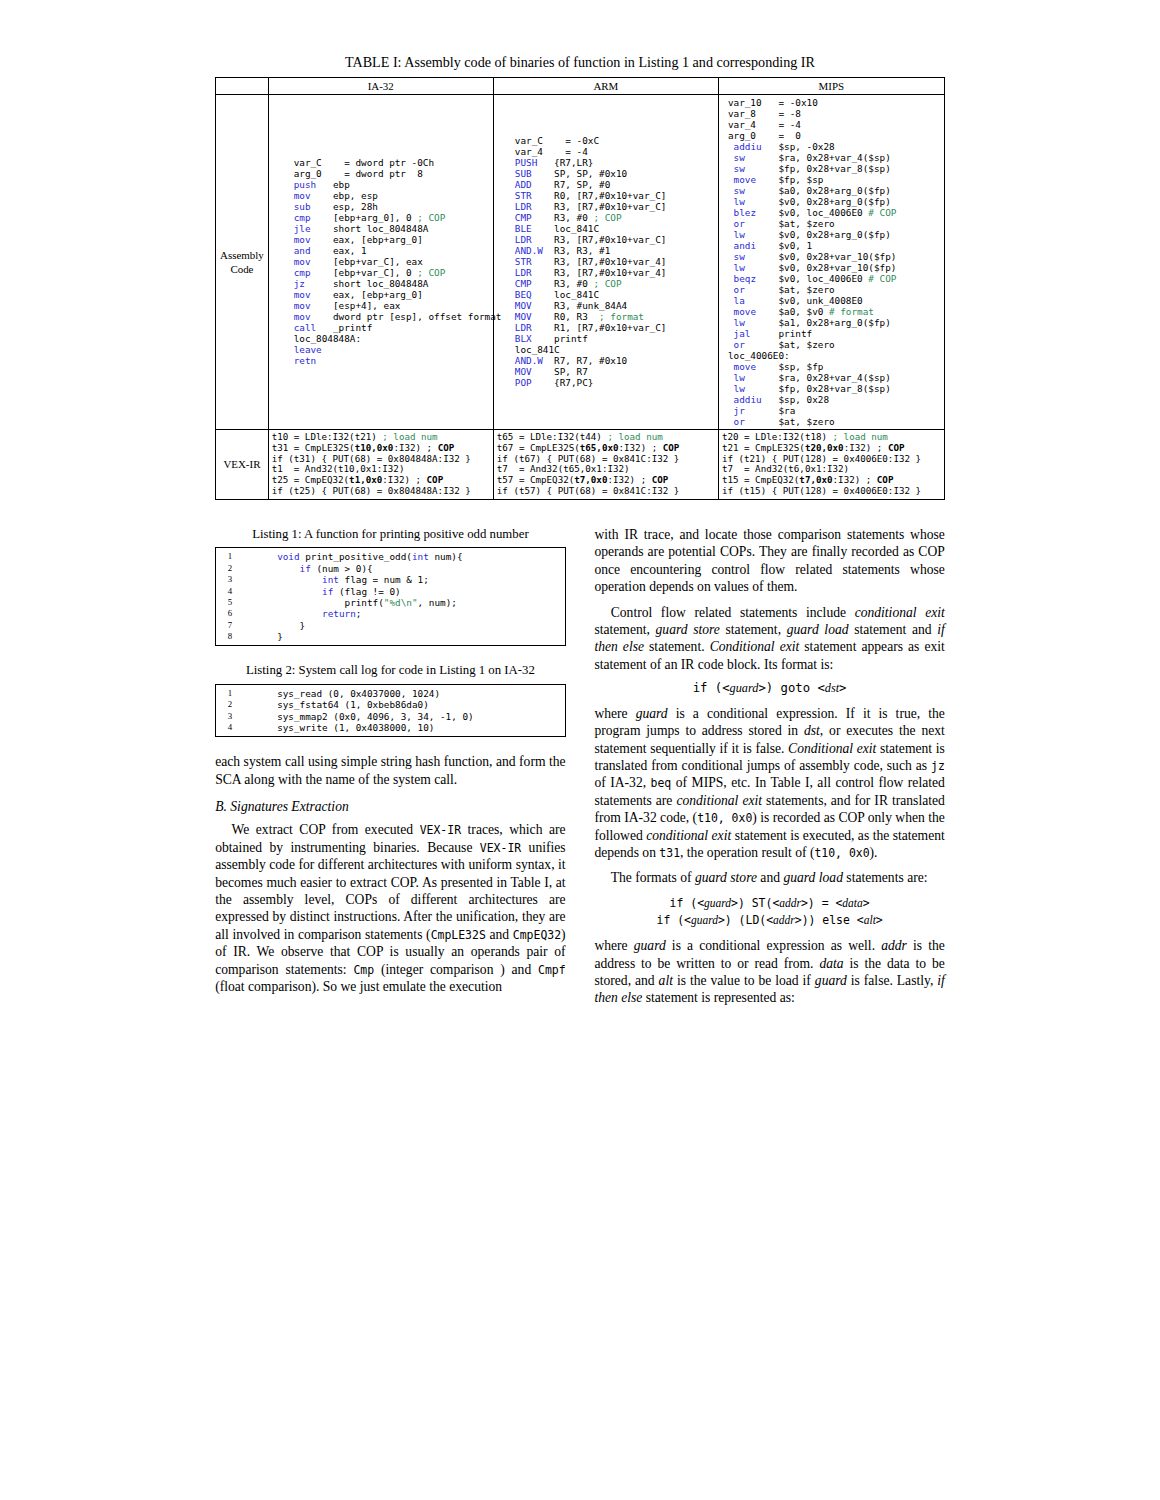TABLE I: Assembly code of binaries of function in Listing 1 and corresponding IR
| | IA-32 | ARM | MIPS |
| --- | --- | --- | --- |
| Assembly Code | var_C = dword ptr -0Ch arg_0 = dword ptr 8 push ebp mov ebp, esp sub esp, 28h cmp [ebp+arg_0], 0 ; COP jle short loc_804848A mov eax, [ebp+arg_0] and eax, 1 mov [ebp+var_C], eax cmp [ebp+var_C], 0 ; COP jz short loc_804848A mov eax, [ebp+arg_0] mov [esp+4], eax mov dword ptr [esp], offset format call _printf loc_804848A: leave retn | var_C = -0xC var_4 = -4 PUSH {R7,LR} SUB SP, SP, #0x10 ADD R7, SP, #0 STR R0, [R7,#0x10+var_C] LDR R3, [R7,#0x10+var_C] CMP R3, #0 ; COP BLE loc_841C LDR R3, [R7,#0x10+var_C] AND.W R3, R3, #1 STR R3, [R7,#0x10+var_4] LDR R3, [R7,#0x10+var_4] CMP R3, #0 ; COP BEQ loc_841C MOV R3, #unk_84A4 MOV R0, R3 ; format LDR R1, [R7,#0x10+var_C] BLX printf loc_841C AND.W R7, R7, #0x10 MOV SP, R7 POP {R7,PC} | var_10 = -0x10 var_8 = -8 var_4 = -4 arg_0 = 0 addiu $sp, -0x28 sw $ra, 0x28+var_4($sp) sw $fp, 0x28+var_8($sp) move $fp, $sp sw $a0, 0x28+arg_0($fp) lw $v0, 0x28+arg_0($fp) blez $v0, loc_4006E0 # COP or $at, $zero lw $v0, 0x28+arg_0($fp) andi $v0, 1 sw $v0, 0x28+var_10($fp) lw $v0, 0x28+var_10($fp) beqz $v0, loc_4006E0 # COP or $at, $zero la $v0, unk_4008E0 move $a0, $v0 # format lw $a1, 0x28+arg_0($fp) jal printf or $at, $zero loc_4006E0: move $sp, $fp lw $ra, 0x28+var_4($sp) lw $fp, 0x28+var_8($sp) addiu $sp, 0x28 jr $ra or $at, $zero |
| VEX-IR | t10 = LDle:I32(t21) ; load num t31 = CmpLE32S( t10,0x0 :I32) ; COP if (t31) { PUT(68) = 0x804848A:I32 } t1 = And32(t10,0x1:I32) t25 = CmpEQ32( t1,0x0 :I32) ; COP if (t25) { PUT(68) = 0x804848A:I32 } | t65 = LDle:I32(t44) ; load num t67 = CmpLE32S( t65,0x0 :I32) ; COP if (t67) { PUT(68) = 0x841C:I32 } t7 = And32(t65,0x1:I32) t57 = CmpEQ32( t7,0x0 :I32) ; COP if (t57) { PUT(68) = 0x841C:I32 } | t20 = LDle:I32(t18) ; load num t21 = CmpLE32S( t20,0x0 :I32) ; COP if (t21) { PUT(128) = 0x4006E0:I32 } t7 = And32(t6,0x1:I32) t15 = CmpEQ32( t7,0x0 :I32) ; COP if (t15) { PUT(128) = 0x4006E0:I32 } |
Listing 1: A function for printing positive odd number
| 1 | void print_positive_odd( int num){ |
| 2 | if (num > 0){ |
| 3 | int flag = num & 1; |
| 4 | if (flag != 0) |
| 5 | printf( "%d\n" , num); |
| 6 | return ; |
| 7 | } |
| 8 | } |
Listing 2: System call log for code in Listing 1 on IA-32
| 1 | sys_read (0, 0x4037000, 1024) |
| 2 | sys_fstat64 (1, 0xbeb86da0) |
| 3 | sys_mmap2 (0x0, 4096, 3, 34, -1, 0) |
| 4 | sys_write (1, 0x4038000, 10) |
each system call using simple string hash function, and form the SCA along with the name of the system call.
B. Signatures Extraction
We extract COP from executed VEX-IR traces, which are obtained by instrumenting binaries. Because VEX-IR unifies assembly code for different architectures with uniform syntax, it becomes much easier to extract COP. As presented in Table I, at the assembly level, COPs of different architectures are expressed by distinct instructions. After the unification, they are all involved in comparison statements (CmpLE32S and CmpEQ32) of IR. We observe that COP is usually an operands pair of comparison statements: Cmp (integer comparison ) and Cmpf (float comparison). So we just emulate the execution
with IR trace, and locate those comparison statements whose operands are potential COPs. They are finally recorded as COP once encountering control flow related statements whose operation depends on values of them.
Control flow related statements include conditional exit statement, guard store statement, guard load statement and if then else statement. Conditional exit statement appears as exit statement of an IR code block. Its format is:
if (<guard>) goto <dst>
where guard is a conditional expression. If it is true, the program jumps to address stored in dst, or executes the next statement sequentially if it is false. Conditional exit statement is translated from conditional jumps of assembly code, such as jz of IA-32, beq of MIPS, etc. In Table I, all control flow related statements are conditional exit statements, and for IR translated from IA-32 code, (t10, 0x0) is recorded as COP only when the followed conditional exit statement is executed, as the statement depends on t31, the operation result of (t10, 0x0).
The formats of guard store and guard load statements are:
if (<guard>) ST(<addr>) = <data>
if (<guard>) (LD(<addr>)) else <alt>
where guard is a conditional expression as well. addr is the address to be written to or read from. data is the data to be stored, and alt is the value to be load if guard is false. Lastly, if then else statement is represented as: